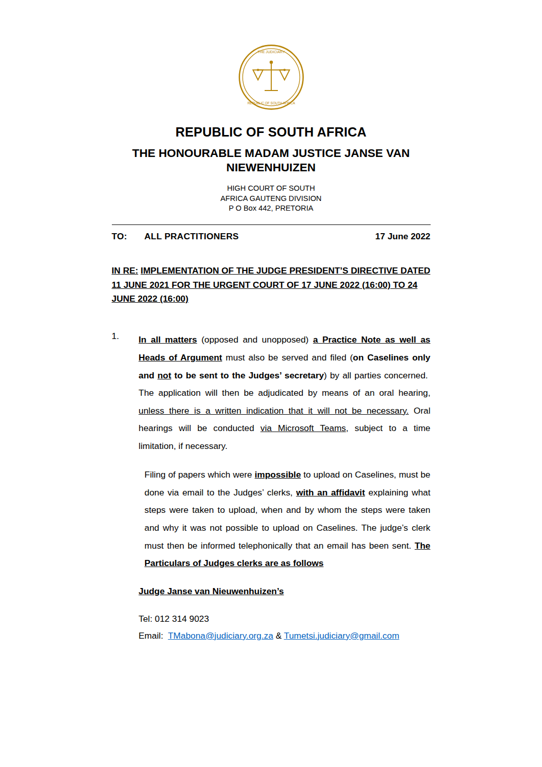REPUBLIC OF SOUTH AFRICA
THE HONOURABLE MADAM JUSTICE JANSE VAN NIEWENHUIZEN
HIGH COURT OF SOUTH
AFRICA GAUTENG DIVISION
P O Box 442, PRETORIA
TO: ALL PRACTITIONERS
17 June 2022
IN RE: IMPLEMENTATION OF THE JUDGE PRESIDENT’S DIRECTIVE DATED 11 JUNE 2021 FOR THE URGENT COURT OF 17 JUNE 2022 (16:00) TO 24 JUNE 2022 (16:00)
1.
In all matters (opposed and unopposed) a Practice Note as well as Heads of Argument must also be served and filed (on Caselines only and not to be sent to the Judges’ secretary) by all parties concerned. The application will then be adjudicated by means of an oral hearing, unless there is a written indication that it will not be necessary. Oral hearings will be conducted via Microsoft Teams, subject to a time limitation, if necessary.
Filing of papers which were impossible to upload on Caselines, must be done via email to the Judges’ clerks, with an affidavit explaining what steps were taken to upload, when and by whom the steps were taken and why it was not possible to upload on Caselines. The judge’s clerk must then be informed telephonically that an email has been sent. The Particulars of Judges clerks are as follows
Judge Janse van Nieuwenhuizen’s
Tel: 012 314 9023
Email: TMabona@judiciary.org.za & Tumetsi.judiciary@gmail.com